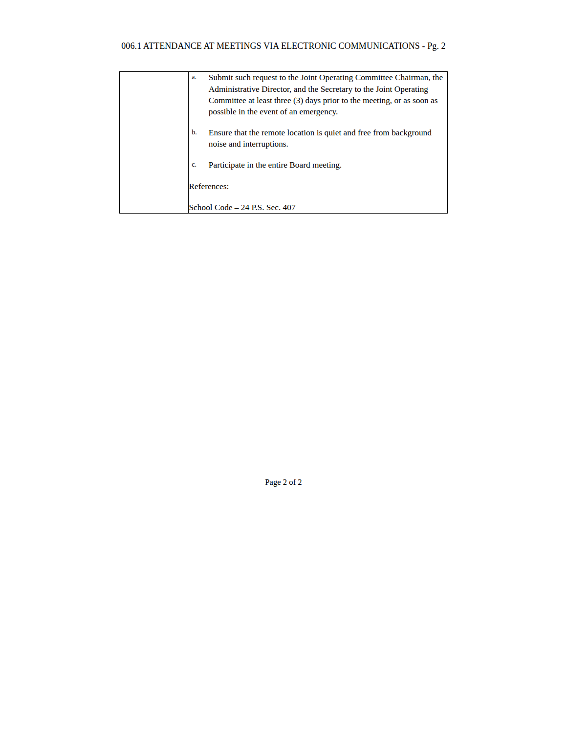006.1 ATTENDANCE AT MEETINGS VIA ELECTRONIC COMMUNICATIONS - Pg. 2
| | a. Submit such request to the Joint Operating Committee Chairman, the Administrative Director, and the Secretary to the Joint Operating Committee at least three (3) days prior to the meeting, or as soon as possible in the event of an emergency. b. Ensure that the remote location is quiet and free from background noise and interruptions. c. Participate in the entire Board meeting. References: School Code – 24 P.S. Sec. 407 |
Page 2 of 2